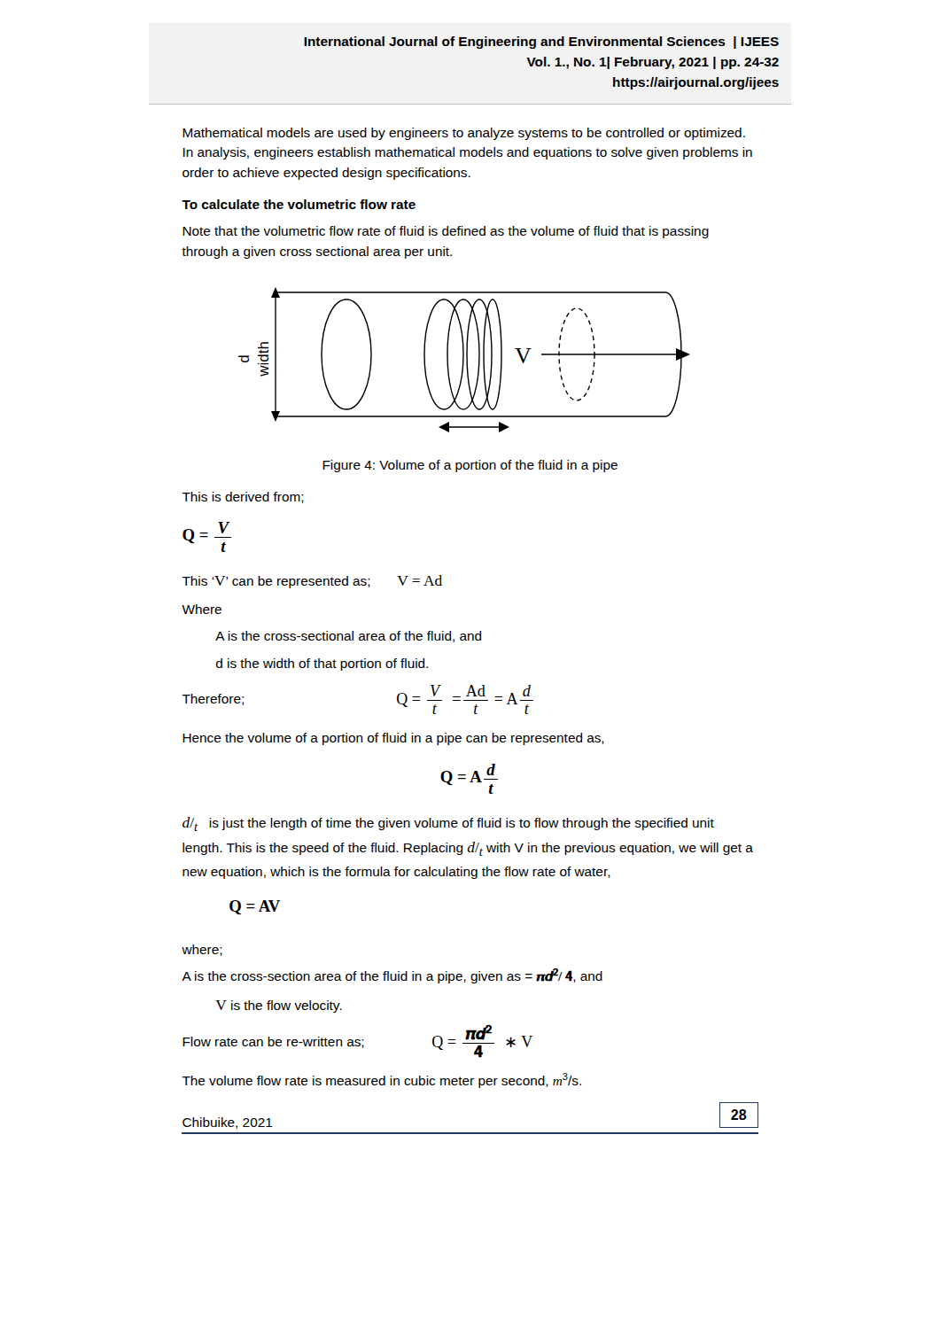International Journal of Engineering and Environmental Sciences | IJEES
Vol. 1., No. 1| February, 2021 | pp. 24-32
https://airjournal.org/ijees
Mathematical models are used by engineers to analyze systems to be controlled or optimized. In analysis, engineers establish mathematical models and equations to solve given problems in order to achieve expected design specifications.
To calculate the volumetric flow rate
Note that the volumetric flow rate of fluid is defined as the volume of fluid that is passing through a given cross sectional area per unit.
d width V
Figure 4: Volume of a portion of the fluid in a pipe
This is derived from;
Q = Vt
This ‘V’ can be represented as; V = Ad
Where
A is the cross-sectional area of the fluid, and
d is the width of that portion of fluid.
Therefore; Q = Vt =Ad t = Adt
Hence the volume of a portion of fluid in a pipe can be represented as,
Q = Adt
d/t is just the length of time the given volume of fluid is to flow through the specified unit length. This is the speed of the fluid. Replacing d/t with V in the previous equation, we will get a new equation, which is the formula for calculating the flow rate of water,
Q = AV
where;
A is the cross-section area of the fluid in a pipe, given as = 𝝅𝒅𝟐/ 𝟒, and
V is the flow velocity.
Flow rate can be re-written as; Q = 𝝅𝒅𝟐𝟒 ∗ V
The volume flow rate is measured in cubic meter per second, m3/s.
Chibuike, 2021
28